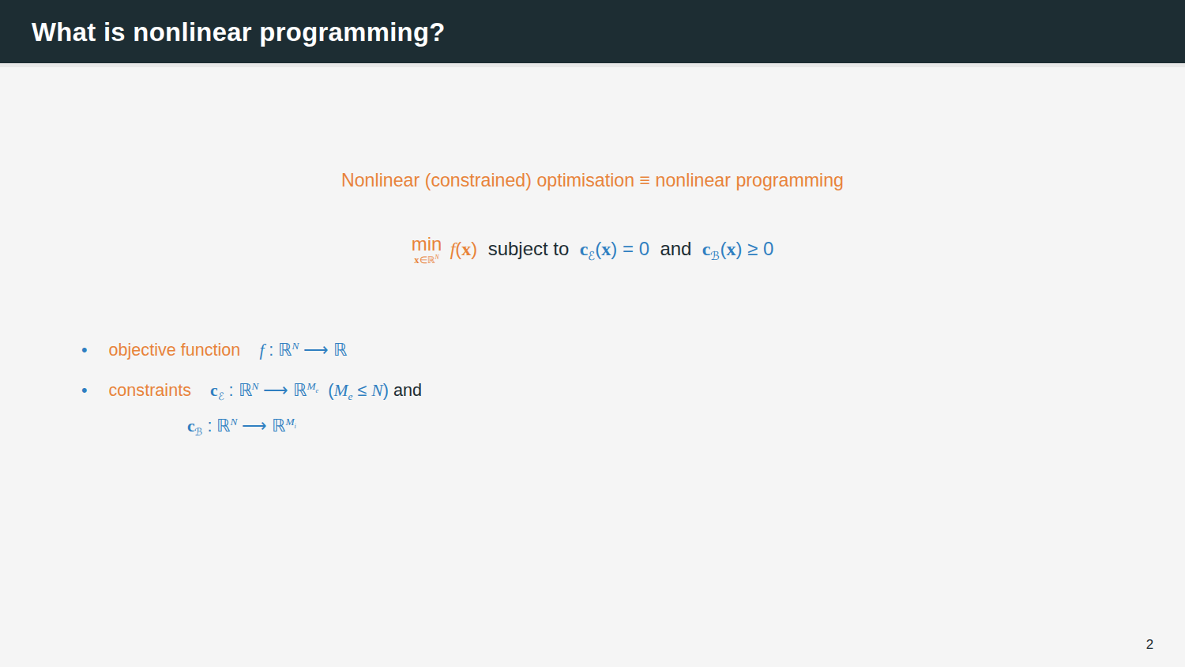What is nonlinear programming?
Nonlinear (constrained) optimisation ≡ nonlinear programming
min x∈ℝN f(x) subject to cℰ(x) = 0 and cℬ(x) ≥ 0
objective function f : ℝN ⟶ ℝ
constraints cℰ : ℝN ⟶ ℝMe (Me ≤ N) and cℬ : ℝN ⟶ ℝMi
2